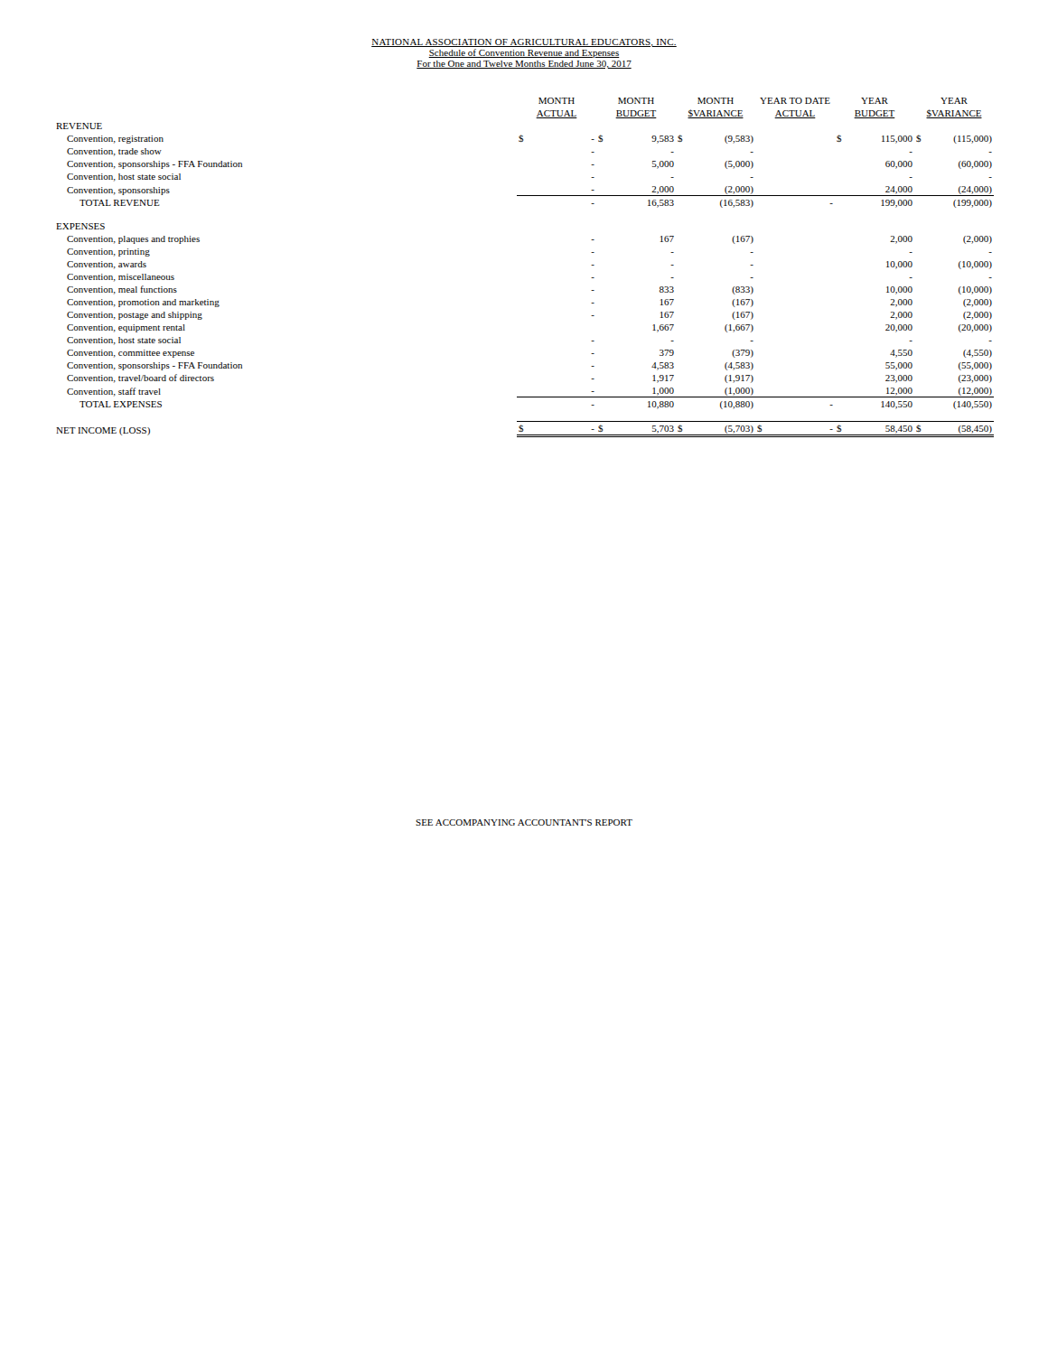NATIONAL ASSOCIATION OF AGRICULTURAL EDUCATORS, INC.
Schedule of Convention Revenue and Expenses
For the One and Twelve Months Ended June 30, 2017
| | MONTH | MONTH | MONTH | YEAR TO DATE | YEAR | YEAR |
| --- | --- | --- | --- | --- | --- | --- |
| | ACTUAL | BUDGET | $VARIANCE | ACTUAL | BUDGET | $VARIANCE |
| REVENUE | |
| Convention, registration | $ | - | $ | 9,583 | $ | (9,583) | | | $ | 115,000 | $ | (115,000) |
| Convention, trade show | | - | | - | | - | | | | - | | - |
| Convention, sponsorships - FFA Foundation | | - | | 5,000 | | (5,000) | | | | 60,000 | | (60,000) |
| Convention, host state social | | - | | - | | - | | | | - | | - |
| Convention, sponsorships | | - | | 2,000 | | (2,000) | | | | 24,000 | | (24,000) |
| TOTAL REVENUE | | - | | 16,583 | | (16,583) | | - | | 199,000 | | (199,000) |
| EXPENSES | |
| Convention, plaques and trophies | | - | | 167 | | (167) | | | | 2,000 | | (2,000) |
| Convention, printing | | - | | - | | - | | | | - | | - |
| Convention, awards | | - | | - | | - | | | | 10,000 | | (10,000) |
| Convention, miscellaneous | | - | | - | | - | | | | - | | - |
| Convention, meal functions | | - | | 833 | | (833) | | | | 10,000 | | (10,000) |
| Convention, promotion and marketing | | - | | 167 | | (167) | | | | 2,000 | | (2,000) |
| Convention, postage and shipping | | - | | 167 | | (167) | | | | 2,000 | | (2,000) |
| Convention, equipment rental | | | | 1,667 | | (1,667) | | | | 20,000 | | (20,000) |
| Convention, host state social | | - | | - | | - | | | | - | | - |
| Convention, committee expense | | - | | 379 | | (379) | | | | 4,550 | | (4,550) |
| Convention, sponsorships - FFA Foundation | | - | | 4,583 | | (4,583) | | | | 55,000 | | (55,000) |
| Convention, travel/board of directors | | - | | 1,917 | | (1,917) | | | | 23,000 | | (23,000) |
| Convention, staff travel | | - | | 1,000 | | (1,000) | | | | 12,000 | | (12,000) |
| TOTAL EXPENSES | | - | | 10,880 | | (10,880) | | - | | 140,550 | | (140,550) |
| NET INCOME (LOSS) | $ | - | $ | 5,703 | $ | (5,703) | $ | - | $ | 58,450 | $ | (58,450) |
SEE ACCOMPANYING ACCOUNTANT'S REPORT